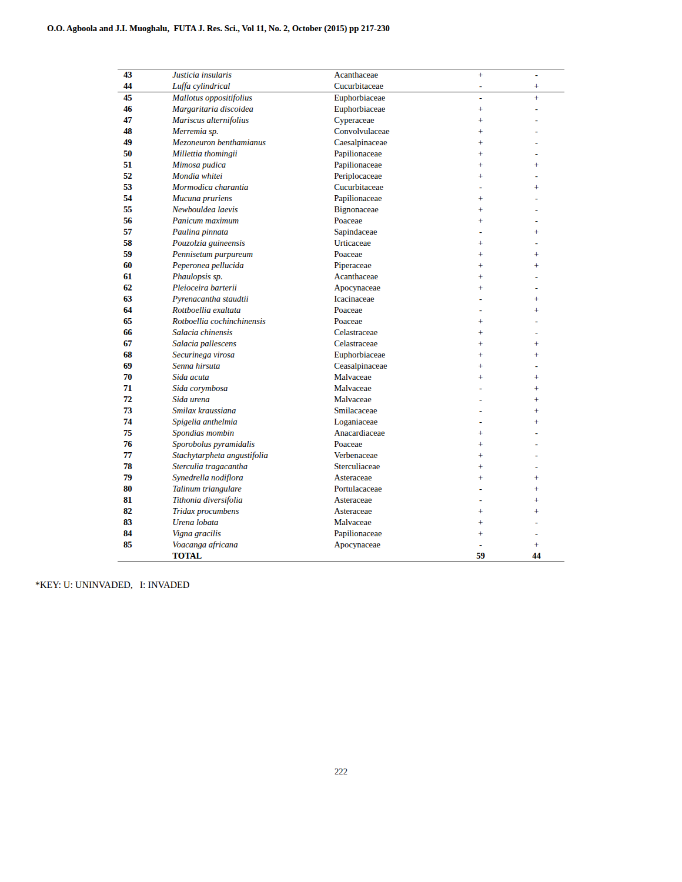O.O. Agboola and J.I. Muoghalu, FUTA J. Res. Sci., Vol 11, No. 2, October (2015) pp 217-230
| 43 | Justicia insularis | Acanthaceae | + | - |
| 44 | Luffa cylindrical | Cucurbitaceae | - | + |
| 45 | Mallotus oppositifolius | Euphorbiaceae | - | + |
| 46 | Margaritaria discoidea | Euphorbiaceae | + | - |
| 47 | Mariscus alternifolius | Cyperaceae | + | - |
| 48 | Merremia sp. | Convolvulaceae | + | - |
| 49 | Mezoneuron benthamianus | Caesalpinaceae | + | - |
| 50 | Millettia thomingii | Papilionaceae | + | - |
| 51 | Mimosa pudica | Papilionaceae | + | + |
| 52 | Mondia whitei | Periplocaceae | + | - |
| 53 | Mormodica charantia | Cucurbitaceae | - | + |
| 54 | Mucuna pruriens | Papilionaceae | + | - |
| 55 | Newbouldea laevis | Bignonaceae | + | - |
| 56 | Panicum maximum | Poaceae | + | - |
| 57 | Paulina pinnata | Sapindaceae | - | + |
| 58 | Pouzolzia guineensis | Urticaceae | + | - |
| 59 | Pennisetum purpureum | Poaceae | + | + |
| 60 | Peperonea pellucida | Piperaceae | + | + |
| 61 | Phaulopsis sp. | Acanthaceae | + | - |
| 62 | Pleioceira barterii | Apocynaceae | + | - |
| 63 | Pyrenacantha staudtii | Icacinaceae | - | + |
| 64 | Rottboellia exaltata | Poaceae | - | + |
| 65 | Rotboellia cochinchinensis | Poaceae | + | - |
| 66 | Salacia chinensis | Celastraceae | + | - |
| 67 | Salacia pallescens | Celastraceae | + | + |
| 68 | Securinega virosa | Euphorbiaceae | + | + |
| 69 | Senna hirsuta | Ceasalpinaceae | + | - |
| 70 | Sida acuta | Malvaceae | + | + |
| 71 | Sida corymbosa | Malvaceae | - | + |
| 72 | Sida urena | Malvaceae | - | + |
| 73 | Smilax kraussiana | Smilacaceae | - | + |
| 74 | Spigelia anthelmia | Loganiaceae | - | + |
| 75 | Spondias mombin | Anacardiaceae | + | - |
| 76 | Sporobolus pyramidalis | Poaceae | + | - |
| 77 | Stachytarpheta angustifolia | Verbenaceae | + | - |
| 78 | Sterculia tragacantha | Sterculiaceae | + | - |
| 79 | Synedrella nodiflora | Asteraceae | + | + |
| 80 | Talinum triangulare | Portulacaceae | - | + |
| 81 | Tithonia diversifolia | Asteraceae | - | + |
| 82 | Tridax procumbens | Asteraceae | + | + |
| 83 | Urena lobata | Malvaceae | + | - |
| 84 | Vigna gracilis | Papilionaceae | + | - |
| 85 | Voacanga africana | Apocynaceae | - | + |
| | TOTAL | | 59 | 44 |
*KEY: U: UNINVADED, I: INVADED
222